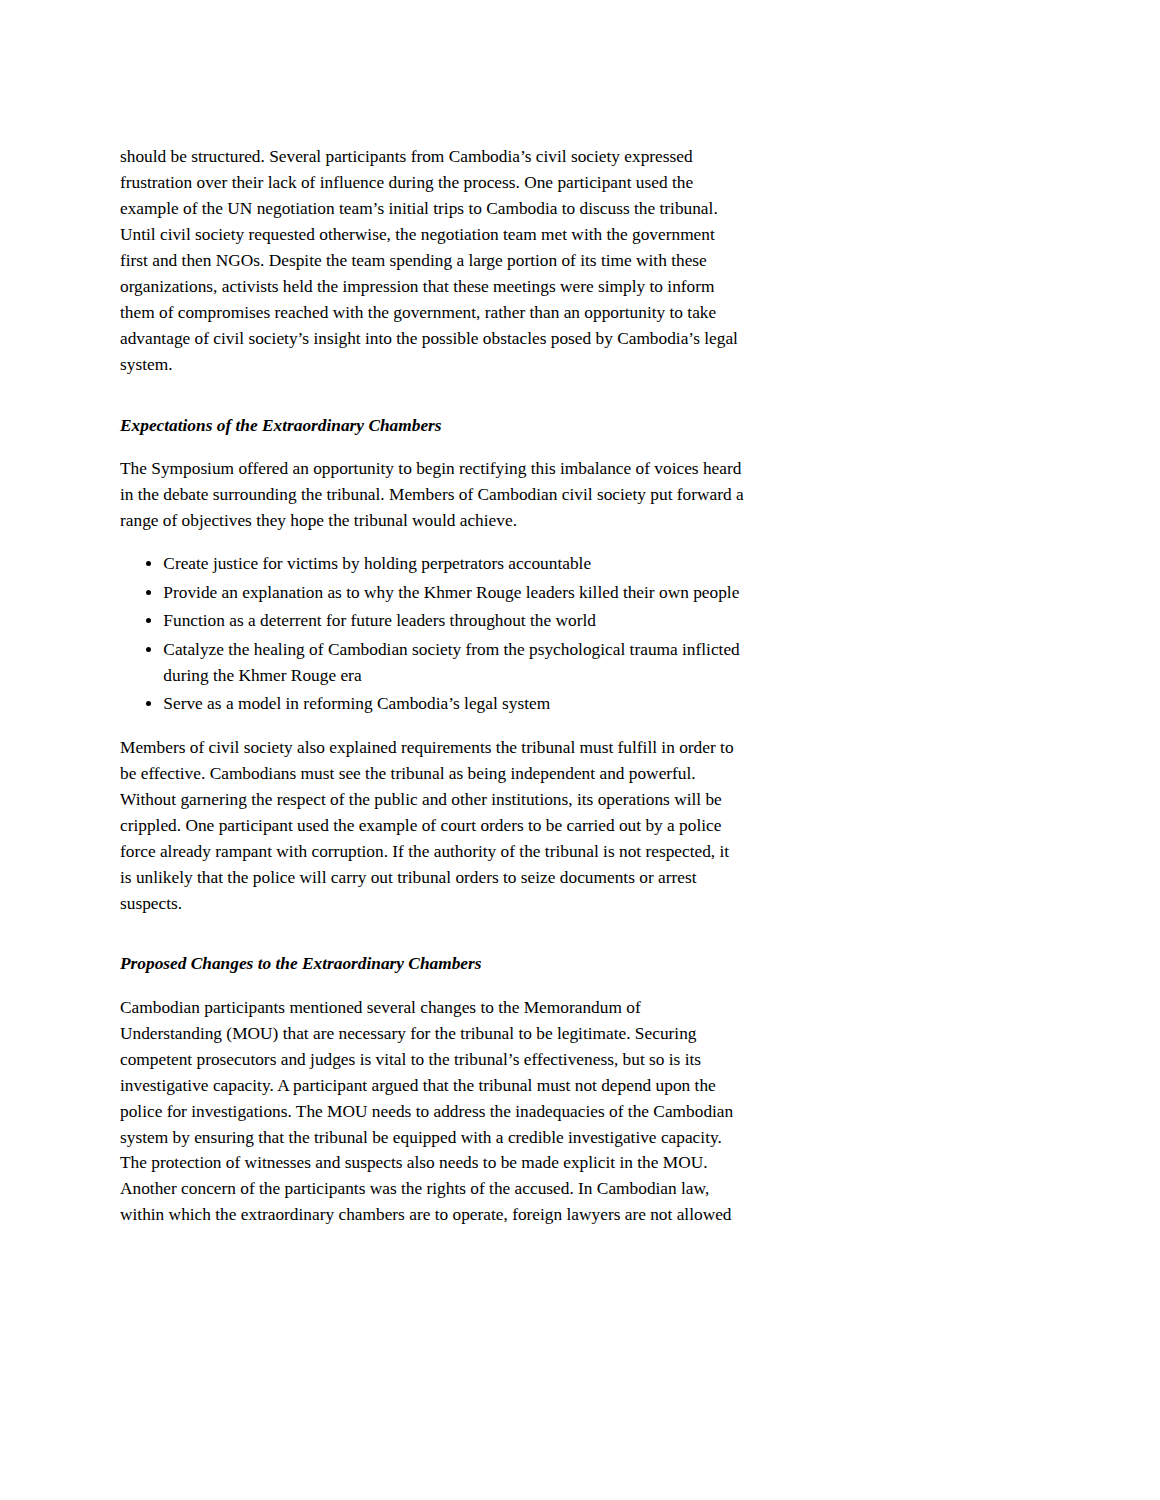should be structured. Several participants from Cambodia’s civil society expressed frustration over their lack of influence during the process. One participant used the example of the UN negotiation team’s initial trips to Cambodia to discuss the tribunal. Until civil society requested otherwise, the negotiation team met with the government first and then NGOs. Despite the team spending a large portion of its time with these organizations, activists held the impression that these meetings were simply to inform them of compromises reached with the government, rather than an opportunity to take advantage of civil society’s insight into the possible obstacles posed by Cambodia’s legal system.
Expectations of the Extraordinary Chambers
The Symposium offered an opportunity to begin rectifying this imbalance of voices heard in the debate surrounding the tribunal. Members of Cambodian civil society put forward a range of objectives they hope the tribunal would achieve.
Create justice for victims by holding perpetrators accountable
Provide an explanation as to why the Khmer Rouge leaders killed their own people
Function as a deterrent for future leaders throughout the world
Catalyze the healing of Cambodian society from the psychological trauma inflicted during the Khmer Rouge era
Serve as a model in reforming Cambodia’s legal system
Members of civil society also explained requirements the tribunal must fulfill in order to be effective. Cambodians must see the tribunal as being independent and powerful. Without garnering the respect of the public and other institutions, its operations will be crippled. One participant used the example of court orders to be carried out by a police force already rampant with corruption. If the authority of the tribunal is not respected, it is unlikely that the police will carry out tribunal orders to seize documents or arrest suspects.
Proposed Changes to the Extraordinary Chambers
Cambodian participants mentioned several changes to the Memorandum of Understanding (MOU) that are necessary for the tribunal to be legitimate. Securing competent prosecutors and judges is vital to the tribunal’s effectiveness, but so is its investigative capacity. A participant argued that the tribunal must not depend upon the police for investigations. The MOU needs to address the inadequacies of the Cambodian system by ensuring that the tribunal be equipped with a credible investigative capacity. The protection of witnesses and suspects also needs to be made explicit in the MOU. Another concern of the participants was the rights of the accused. In Cambodian law, within which the extraordinary chambers are to operate, foreign lawyers are not allowed